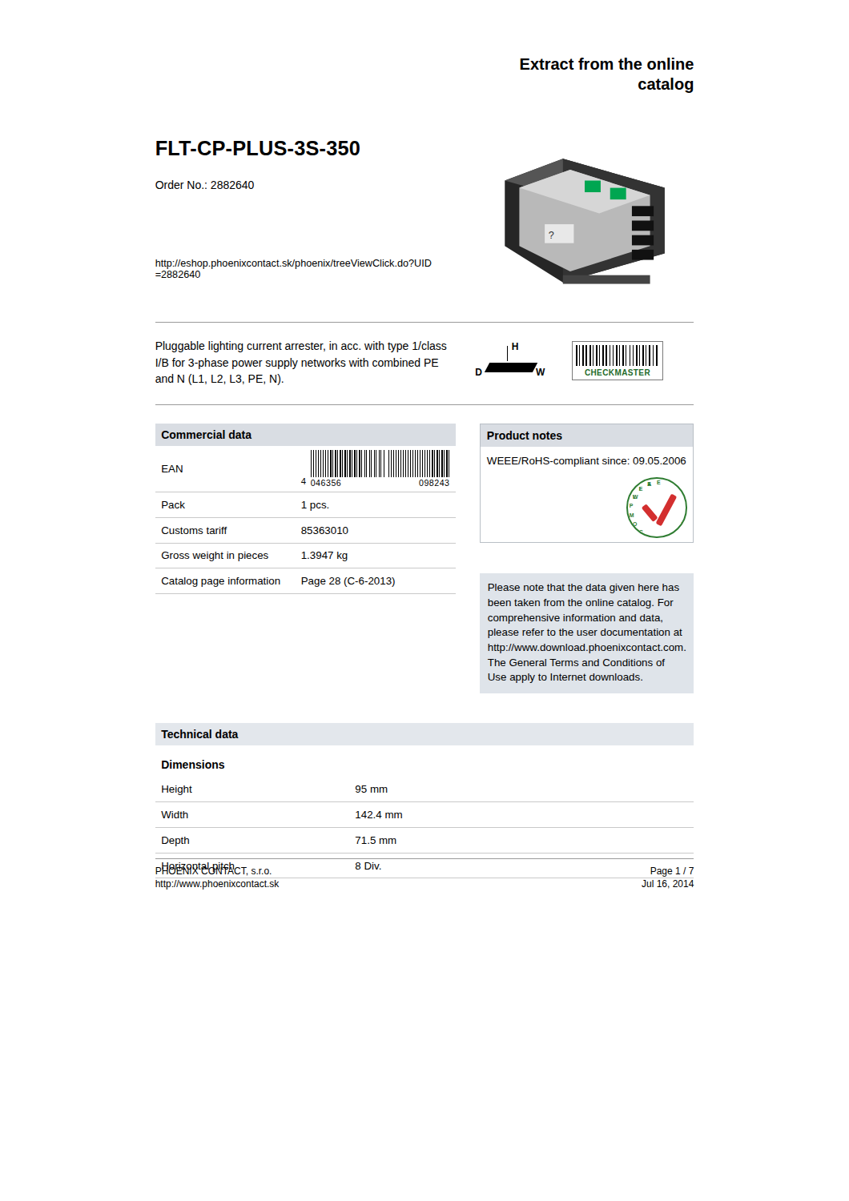Extract from the online catalog
FLT-CP-PLUS-3S-350
Order No.: 2882640
http://eshop.phoenixcontact.sk/phoenix/treeViewClick.do?UID=2882640
Pluggable lighting current arrester, in acc. with type 1/class I/B for 3-phase power supply networks with combined PE and N (L1, L2, L3, PE, N).
H D W
CHECKMASTER
Commercial data
| EAN | 4 046356 098243 |
| Pack | 1 pcs. |
| Customs tariff | 85363010 |
| Gross weight in pieces | 1.3947 kg |
| Catalog page information | Page 28 (C-6-2013) |
Product notes
WEEE/RoHS-compliant since: 09.05.2006
W E E E R o H S C O M P L I A
Please note that the data given here has been taken from the online catalog. For comprehensive information and data, please refer to the user documentation at http://www.download.phoenixcontact.com. The General Terms and Conditions of Use apply to Internet downloads.
Technical data
Dimensions
| Height | 95 mm |
| Width | 142.4 mm |
| Depth | 71.5 mm |
| Horizontal pitch | 8 Div. |
PHOENIX CONTACT, s.r.o.
http://www.phoenixcontact.sk
Page 1 / 7
Jul 16, 2014